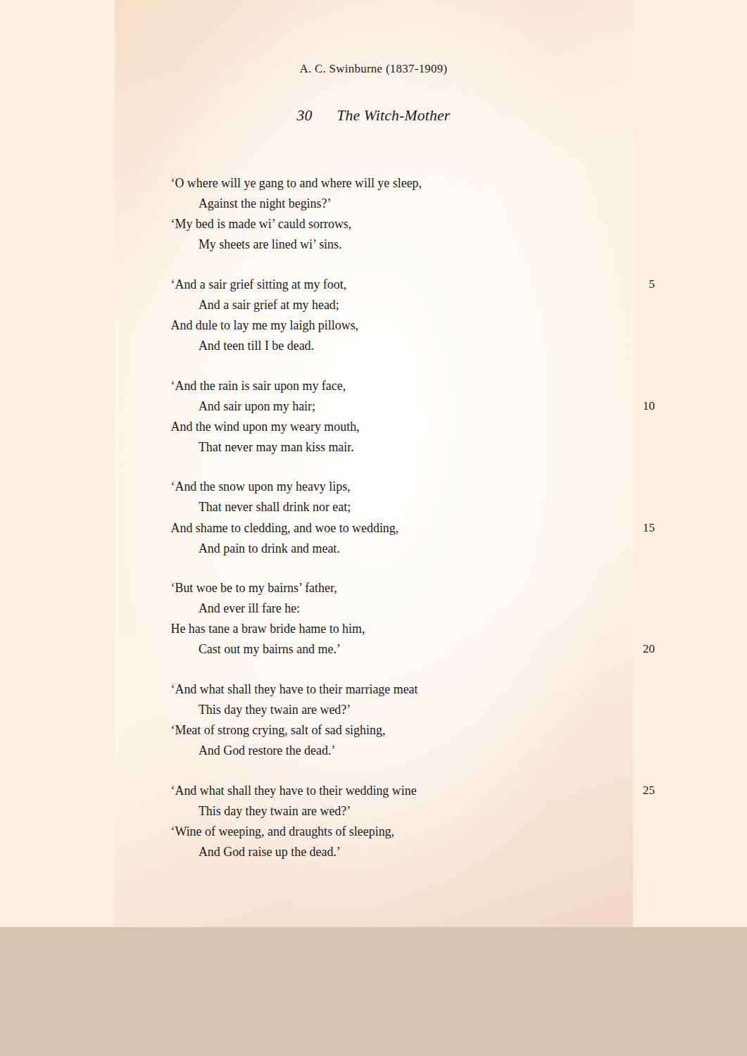A. C. Swinburne (1837-1909)
30 The Witch-Mother
‘O where will ye gang to and where will ye sleep,
Against the night begins?’
‘My bed is made wi’ cauld sorrows,
My sheets are lined wi’ sins.
‘And a sair grief sitting at my foot,5
And a sair grief at my head;
And dule to lay me my laigh pillows,
And teen till I be dead.
‘And the rain is sair upon my face,
And sair upon my hair;10
And the wind upon my weary mouth,
That never may man kiss mair.
‘And the snow upon my heavy lips,
That never shall drink nor eat;
And shame to cledding, and woe to wedding,15
And pain to drink and meat.
‘But woe be to my bairns’ father,
And ever ill fare he:
He has tane a braw bride hame to him,
Cast out my bairns and me.’20
‘And what shall they have to their marriage meat
This day they twain are wed?’
‘Meat of strong crying, salt of sad sighing,
And God restore the dead.’
‘And what shall they have to their wedding wine25
This day they twain are wed?’
‘Wine of weeping, and draughts of sleeping,
And God raise up the dead.’